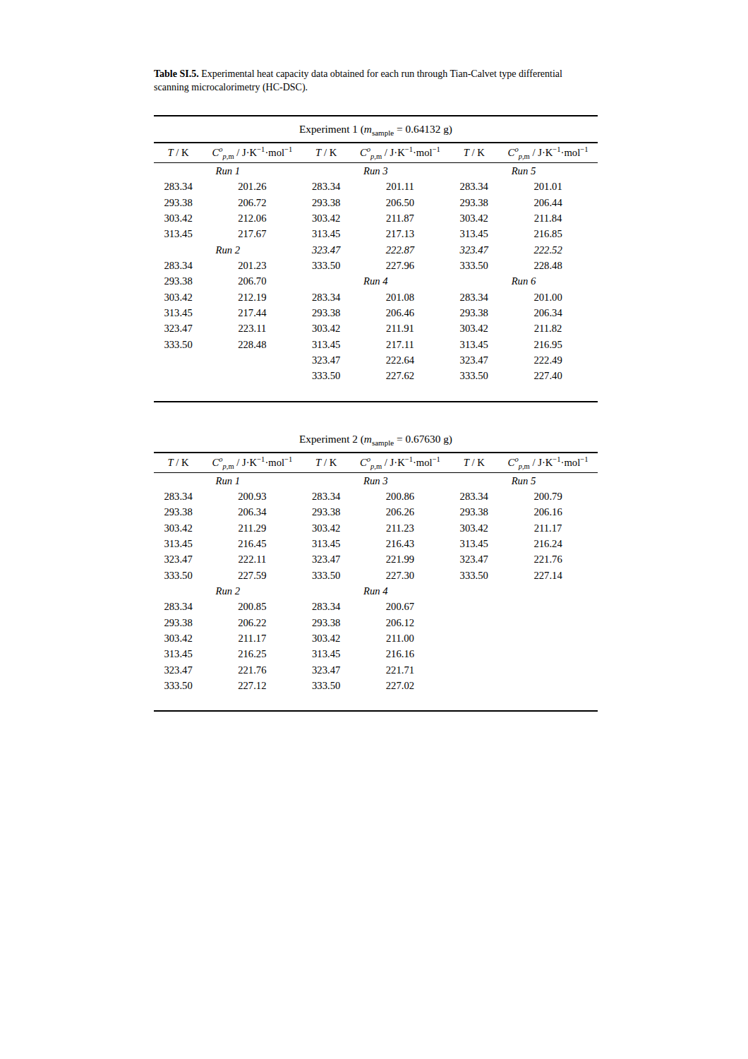Table SI.5. Experimental heat capacity data obtained for each run through Tian-Calvet type differential scanning microcalorimetry (HC-DSC).
| Experiment 1 ( m sample = 0.64132 g) |
| T / K | C o p ,m / J·K −1 ·mol −1 | T / K | C o p ,m / J·K −1 ·mol −1 | T / K | C o p ,m / J·K −1 ·mol −1 |
| Run 1 | Run 3 | Run 5 |
| 283.34 | 201.26 | 283.34 | 201.11 | 283.34 | 201.01 |
| 293.38 | 206.72 | 293.38 | 206.50 | 293.38 | 206.44 |
| 303.42 | 212.06 | 303.42 | 211.87 | 303.42 | 211.84 |
| 313.45 | 217.67 | 313.45 | 217.13 | 313.45 | 216.85 |
| Run 2 | 323.47 | 222.87 | 323.47 | 222.52 |
| 283.34 | 201.23 | 333.50 | 227.96 | 333.50 | 228.48 |
| 293.38 | 206.70 | Run 4 | Run 6 |
| 303.42 | 212.19 | 283.34 | 201.08 | 283.34 | 201.00 |
| 313.45 | 217.44 | 293.38 | 206.46 | 293.38 | 206.34 |
| 323.47 | 223.11 | 303.42 | 211.91 | 303.42 | 211.82 |
| 333.50 | 228.48 | 313.45 | 217.11 | 313.45 | 216.95 |
| | | 323.47 | 222.64 | 323.47 | 222.49 |
| | | 333.50 | 227.62 | 333.50 | 227.40 |
| Experiment 2 ( m sample = 0.67630 g) |
| T / K | C o p ,m / J·K −1 ·mol −1 | T / K | C o p ,m / J·K −1 ·mol −1 | T / K | C o p ,m / J·K −1 ·mol −1 |
| Run 1 | Run 3 | Run 5 |
| 283.34 | 200.93 | 283.34 | 200.86 | 283.34 | 200.79 |
| 293.38 | 206.34 | 293.38 | 206.26 | 293.38 | 206.16 |
| 303.42 | 211.29 | 303.42 | 211.23 | 303.42 | 211.17 |
| 313.45 | 216.45 | 313.45 | 216.43 | 313.45 | 216.24 |
| 323.47 | 222.11 | 323.47 | 221.99 | 323.47 | 221.76 |
| 333.50 | 227.59 | 333.50 | 227.30 | 333.50 | 227.14 |
| Run 2 | Run 4 | |
| 283.34 | 200.85 | 283.34 | 200.67 | | |
| 293.38 | 206.22 | 293.38 | 206.12 | | |
| 303.42 | 211.17 | 303.42 | 211.00 | | |
| 313.45 | 216.25 | 313.45 | 216.16 | | |
| 323.47 | 221.76 | 323.47 | 221.71 | | |
| 333.50 | 227.12 | 333.50 | 227.02 | | |